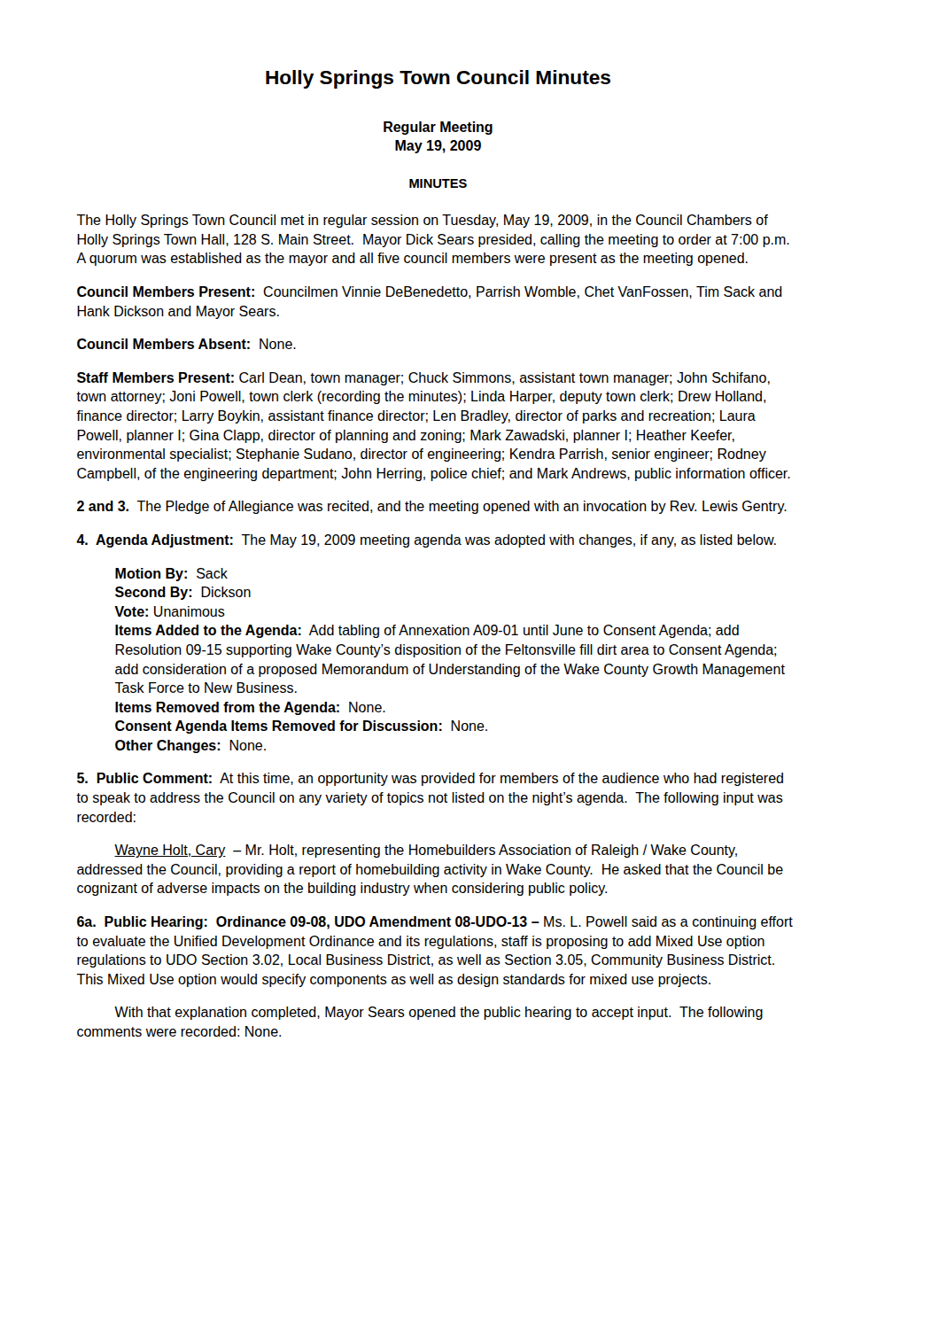Holly Springs Town Council Minutes
Regular Meeting
May 19, 2009
MINUTES
The Holly Springs Town Council met in regular session on Tuesday, May 19, 2009, in the Council Chambers of Holly Springs Town Hall, 128 S. Main Street. Mayor Dick Sears presided, calling the meeting to order at 7:00 p.m. A quorum was established as the mayor and all five council members were present as the meeting opened.
Council Members Present: Councilmen Vinnie DeBenedetto, Parrish Womble, Chet VanFossen, Tim Sack and Hank Dickson and Mayor Sears.
Council Members Absent: None.
Staff Members Present: Carl Dean, town manager; Chuck Simmons, assistant town manager; John Schifano, town attorney; Joni Powell, town clerk (recording the minutes); Linda Harper, deputy town clerk; Drew Holland, finance director; Larry Boykin, assistant finance director; Len Bradley, director of parks and recreation; Laura Powell, planner I; Gina Clapp, director of planning and zoning; Mark Zawadski, planner I; Heather Keefer, environmental specialist; Stephanie Sudano, director of engineering; Kendra Parrish, senior engineer; Rodney Campbell, of the engineering department; John Herring, police chief; and Mark Andrews, public information officer.
2 and 3. The Pledge of Allegiance was recited, and the meeting opened with an invocation by Rev. Lewis Gentry.
4. Agenda Adjustment: The May 19, 2009 meeting agenda was adopted with changes, if any, as listed below.
Motion By: Sack
Second By: Dickson
Vote: Unanimous
Items Added to the Agenda: Add tabling of Annexation A09-01 until June to Consent Agenda; add Resolution 09-15 supporting Wake County’s disposition of the Feltonsville fill dirt area to Consent Agenda; add consideration of a proposed Memorandum of Understanding of the Wake County Growth Management Task Force to New Business.
Items Removed from the Agenda: None.
Consent Agenda Items Removed for Discussion: None.
Other Changes: None.
5. Public Comment: At this time, an opportunity was provided for members of the audience who had registered to speak to address the Council on any variety of topics not listed on the night’s agenda. The following input was recorded:
Wayne Holt, Cary – Mr. Holt, representing the Homebuilders Association of Raleigh / Wake County, addressed the Council, providing a report of homebuilding activity in Wake County. He asked that the Council be cognizant of adverse impacts on the building industry when considering public policy.
6a. Public Hearing: Ordinance 09-08, UDO Amendment 08-UDO-13 – Ms. L. Powell said as a continuing effort to evaluate the Unified Development Ordinance and its regulations, staff is proposing to add Mixed Use option regulations to UDO Section 3.02, Local Business District, as well as Section 3.05, Community Business District. This Mixed Use option would specify components as well as design standards for mixed use projects.
With that explanation completed, Mayor Sears opened the public hearing to accept input. The following comments were recorded: None.